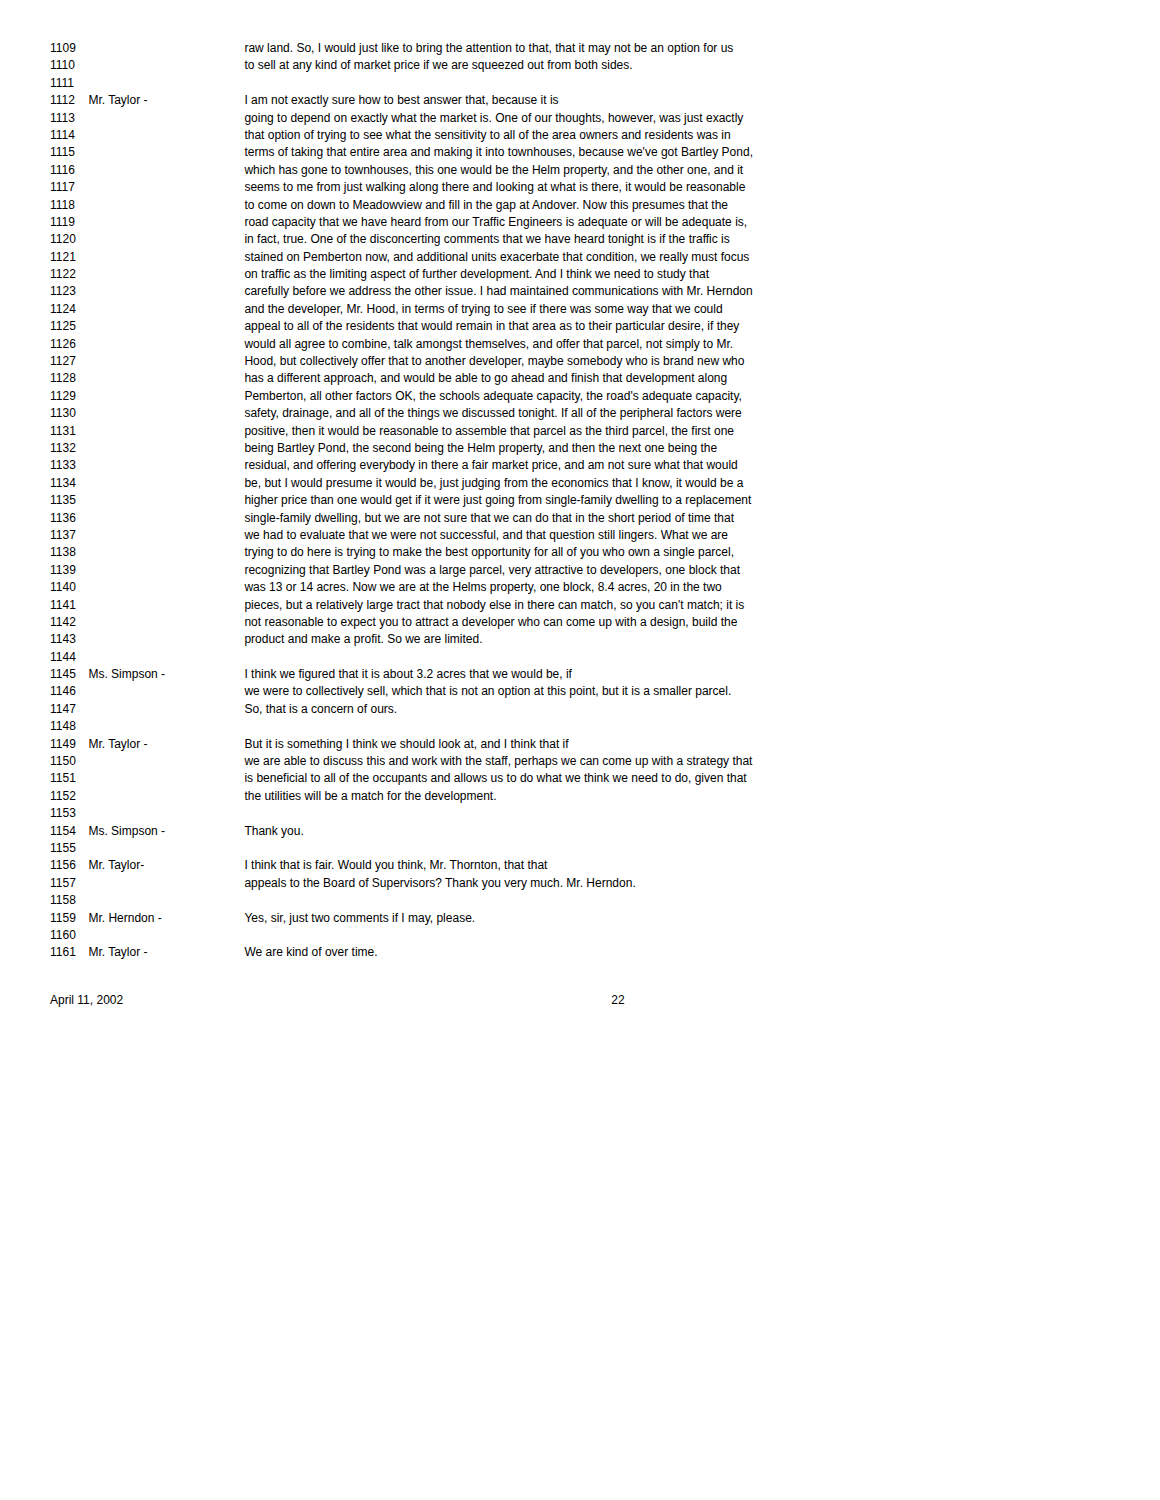| 1109 | | raw land. So, I would just like to bring the attention to that, that it may not be an option for us |
| 1110 | | to sell at any kind of market price if we are squeezed out from both sides. |
| 1111 | | |
| 1112 | Mr. Taylor - | I am not exactly sure how to best answer that, because it is |
| 1113 | | going to depend on exactly what the market is. One of our thoughts, however, was just exactly |
| 1114 | | that option of trying to see what the sensitivity to all of the area owners and residents was in |
| 1115 | | terms of taking that entire area and making it into townhouses, because we've got Bartley Pond, |
| 1116 | | which has gone to townhouses, this one would be the Helm property, and the other one, and it |
| 1117 | | seems to me from just walking along there and looking at what is there, it would be reasonable |
| 1118 | | to come on down to Meadowview and fill in the gap at Andover. Now this presumes that the |
| 1119 | | road capacity that we have heard from our Traffic Engineers is adequate or will be adequate is, |
| 1120 | | in fact, true. One of the disconcerting comments that we have heard tonight is if the traffic is |
| 1121 | | stained on Pemberton now, and additional units exacerbate that condition, we really must focus |
| 1122 | | on traffic as the limiting aspect of further development. And I think we need to study that |
| 1123 | | carefully before we address the other issue. I had maintained communications with Mr. Herndon |
| 1124 | | and the developer, Mr. Hood, in terms of trying to see if there was some way that we could |
| 1125 | | appeal to all of the residents that would remain in that area as to their particular desire, if they |
| 1126 | | would all agree to combine, talk amongst themselves, and offer that parcel, not simply to Mr. |
| 1127 | | Hood, but collectively offer that to another developer, maybe somebody who is brand new who |
| 1128 | | has a different approach, and would be able to go ahead and finish that development along |
| 1129 | | Pemberton, all other factors OK, the schools adequate capacity, the road's adequate capacity, |
| 1130 | | safety, drainage, and all of the things we discussed tonight. If all of the peripheral factors were |
| 1131 | | positive, then it would be reasonable to assemble that parcel as the third parcel, the first one |
| 1132 | | being Bartley Pond, the second being the Helm property, and then the next one being the |
| 1133 | | residual, and offering everybody in there a fair market price, and am not sure what that would |
| 1134 | | be, but I would presume it would be, just judging from the economics that I know, it would be a |
| 1135 | | higher price than one would get if it were just going from single-family dwelling to a replacement |
| 1136 | | single-family dwelling, but we are not sure that we can do that in the short period of time that |
| 1137 | | we had to evaluate that we were not successful, and that question still lingers. What we are |
| 1138 | | trying to do here is trying to make the best opportunity for all of you who own a single parcel, |
| 1139 | | recognizing that Bartley Pond was a large parcel, very attractive to developers, one block that |
| 1140 | | was 13 or 14 acres. Now we are at the Helms property, one block, 8.4 acres, 20 in the two |
| 1141 | | pieces, but a relatively large tract that nobody else in there can match, so you can't match; it is |
| 1142 | | not reasonable to expect you to attract a developer who can come up with a design, build the |
| 1143 | | product and make a profit. So we are limited. |
| 1144 | | |
| 1145 | Ms. Simpson - | I think we figured that it is about 3.2 acres that we would be, if |
| 1146 | | we were to collectively sell, which that is not an option at this point, but it is a smaller parcel. |
| 1147 | | So, that is a concern of ours. |
| 1148 | | |
| 1149 | Mr. Taylor - | But it is something I think we should look at, and I think that if |
| 1150 | | we are able to discuss this and work with the staff, perhaps we can come up with a strategy that |
| 1151 | | is beneficial to all of the occupants and allows us to do what we think we need to do, given that |
| 1152 | | the utilities will be a match for the development. |
| 1153 | | |
| 1154 | Ms. Simpson - | Thank you. |
| 1155 | | |
| 1156 | Mr. Taylor- | I think that is fair. Would you think, Mr. Thornton, that that |
| 1157 | | appeals to the Board of Supervisors? Thank you very much. Mr. Herndon. |
| 1158 | | |
| 1159 | Mr. Herndon - | Yes, sir, just two comments if I may, please. |
| 1160 | | |
| 1161 | Mr. Taylor - | We are kind of over time. |
| April 11, 2002 | 22 |